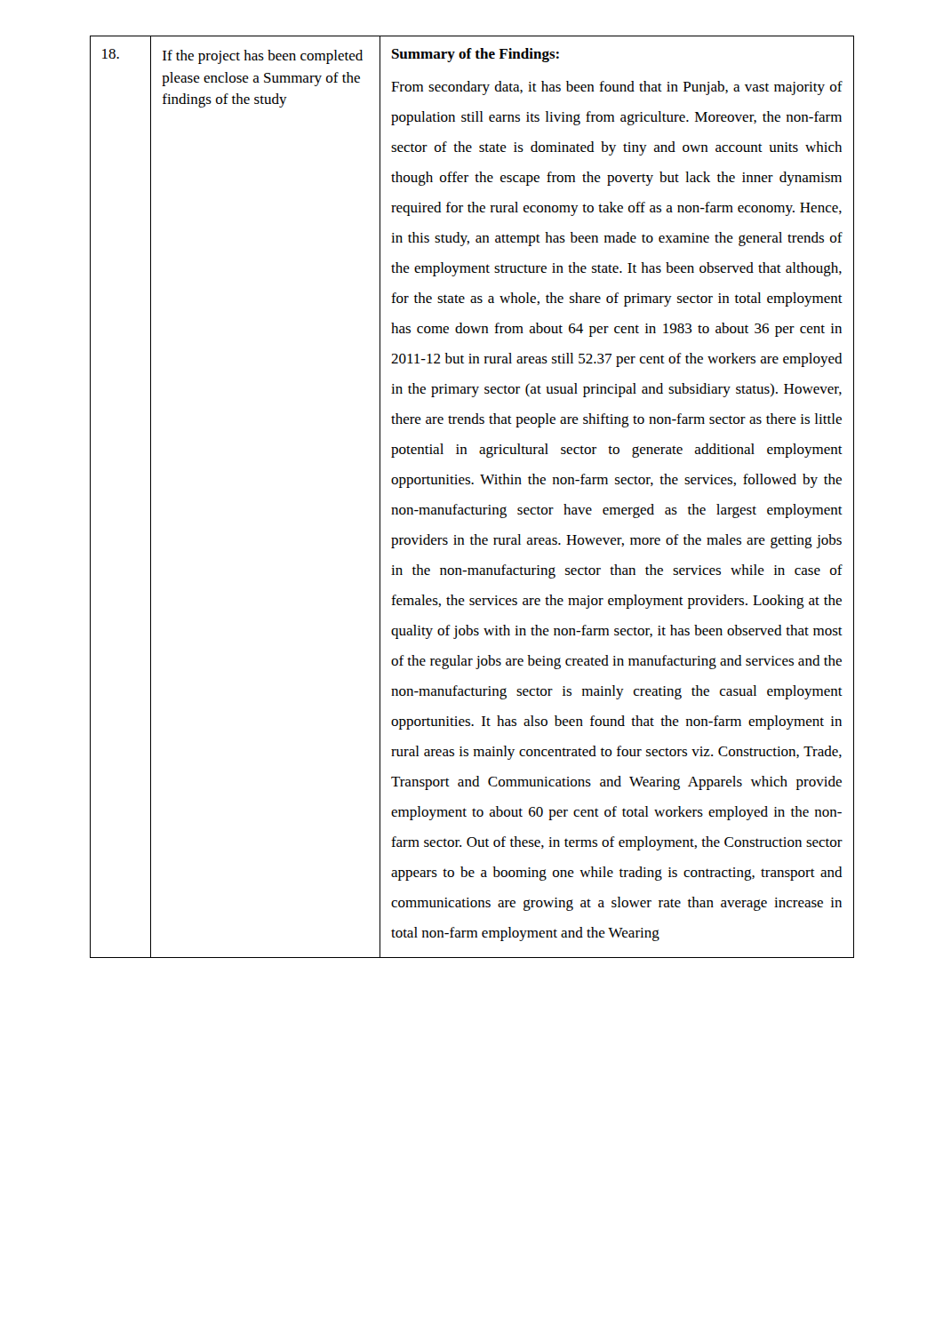| 18. | If the project has been completed please enclose a Summary of the findings of the study | Summary of the Findings: From secondary data, it has been found that in Punjab, a vast majority of population still earns its living from agriculture. Moreover, the non-farm sector of the state is dominated by tiny and own account units which though offer the escape from the poverty but lack the inner dynamism required for the rural economy to take off as a non-farm economy. Hence, in this study, an attempt has been made to examine the general trends of the employment structure in the state. It has been observed that although, for the state as a whole, the share of primary sector in total employment has come down from about 64 per cent in 1983 to about 36 per cent in 2011-12 but in rural areas still 52.37 per cent of the workers are employed in the primary sector (at usual principal and subsidiary status). However, there are trends that people are shifting to non-farm sector as there is little potential in agricultural sector to generate additional employment opportunities. Within the non-farm sector, the services, followed by the non-manufacturing sector have emerged as the largest employment providers in the rural areas. However, more of the males are getting jobs in the non-manufacturing sector than the services while in case of females, the services are the major employment providers. Looking at the quality of jobs with in the non-farm sector, it has been observed that most of the regular jobs are being created in manufacturing and services and the non-manufacturing sector is mainly creating the casual employment opportunities. It has also been found that the non-farm employment in rural areas is mainly concentrated to four sectors viz. Construction, Trade, Transport and Communications and Wearing Apparels which provide employment to about 60 per cent of total workers employed in the non-farm sector. Out of these, in terms of employment, the Construction sector appears to be a booming one while trading is contracting, transport and communications are growing at a slower rate than average increase in total non-farm employment and the Wearing |